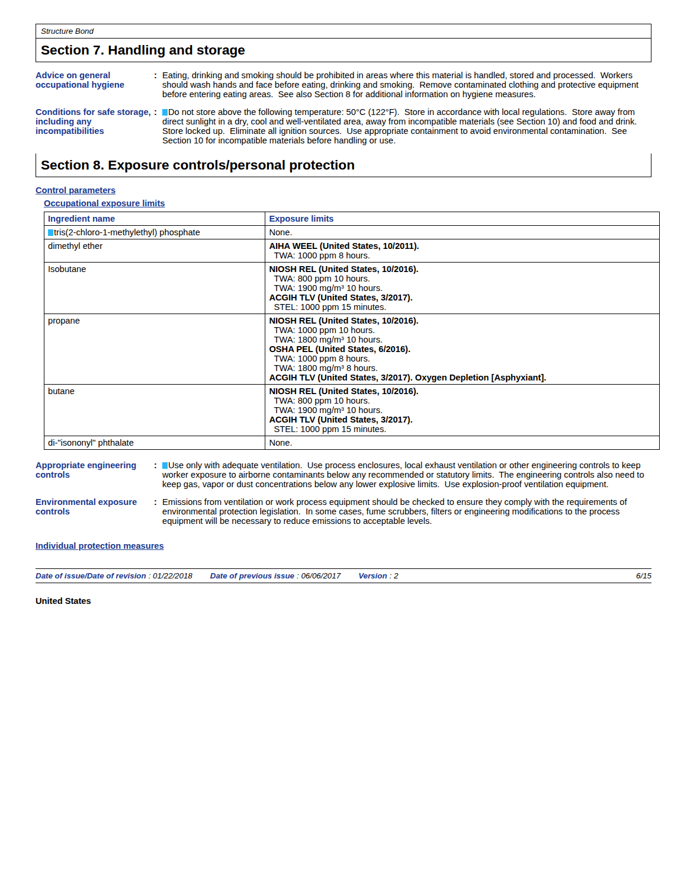Structure Bond
Section 7. Handling and storage
Advice on general occupational hygiene
:
Eating, drinking and smoking should be prohibited in areas where this material is handled, stored and processed. Workers should wash hands and face before eating, drinking and smoking. Remove contaminated clothing and protective equipment before entering eating areas. See also Section 8 for additional information on hygiene measures.
Conditions for safe storage, including any incompatibilities
:
Do not store above the following temperature: 50°C (122°F). Store in accordance with local regulations. Store away from direct sunlight in a dry, cool and well-ventilated area, away from incompatible materials (see Section 10) and food and drink. Store locked up. Eliminate all ignition sources. Use appropriate containment to avoid environmental contamination. See Section 10 for incompatible materials before handling or use.
Section 8. Exposure controls/personal protection
Control parameters
Occupational exposure limits
| Ingredient name | Exposure limits |
| --- | --- |
| tris(2-chloro-1-methylethyl) phosphate | None. |
| dimethyl ether | AIHA WEEL (United States, 10/2011). TWA: 1000 ppm 8 hours. |
| Isobutane | NIOSH REL (United States, 10/2016). TWA: 800 ppm 10 hours. TWA: 1900 mg/m³ 10 hours. ACGIH TLV (United States, 3/2017). STEL: 1000 ppm 15 minutes. |
| propane | NIOSH REL (United States, 10/2016). TWA: 1000 ppm 10 hours. TWA: 1800 mg/m³ 10 hours. OSHA PEL (United States, 6/2016). TWA: 1000 ppm 8 hours. TWA: 1800 mg/m³ 8 hours. ACGIH TLV (United States, 3/2017). Oxygen Depletion [Asphyxiant]. |
| butane | NIOSH REL (United States, 10/2016). TWA: 800 ppm 10 hours. TWA: 1900 mg/m³ 10 hours. ACGIH TLV (United States, 3/2017). STEL: 1000 ppm 15 minutes. |
| di-"isononyl" phthalate | None. |
Appropriate engineering controls
:
Use only with adequate ventilation. Use process enclosures, local exhaust ventilation or other engineering controls to keep worker exposure to airborne contaminants below any recommended or statutory limits. The engineering controls also need to keep gas, vapor or dust concentrations below any lower explosive limits. Use explosion-proof ventilation equipment.
Environmental exposure controls
:
Emissions from ventilation or work process equipment should be checked to ensure they comply with the requirements of environmental protection legislation. In some cases, fume scrubbers, filters or engineering modifications to the process equipment will be necessary to reduce emissions to acceptable levels.
Individual protection measures
Date of issue/Date of revision : 01/22/2018 Date of previous issue : 06/06/2017 Version : 2 6/15
United States